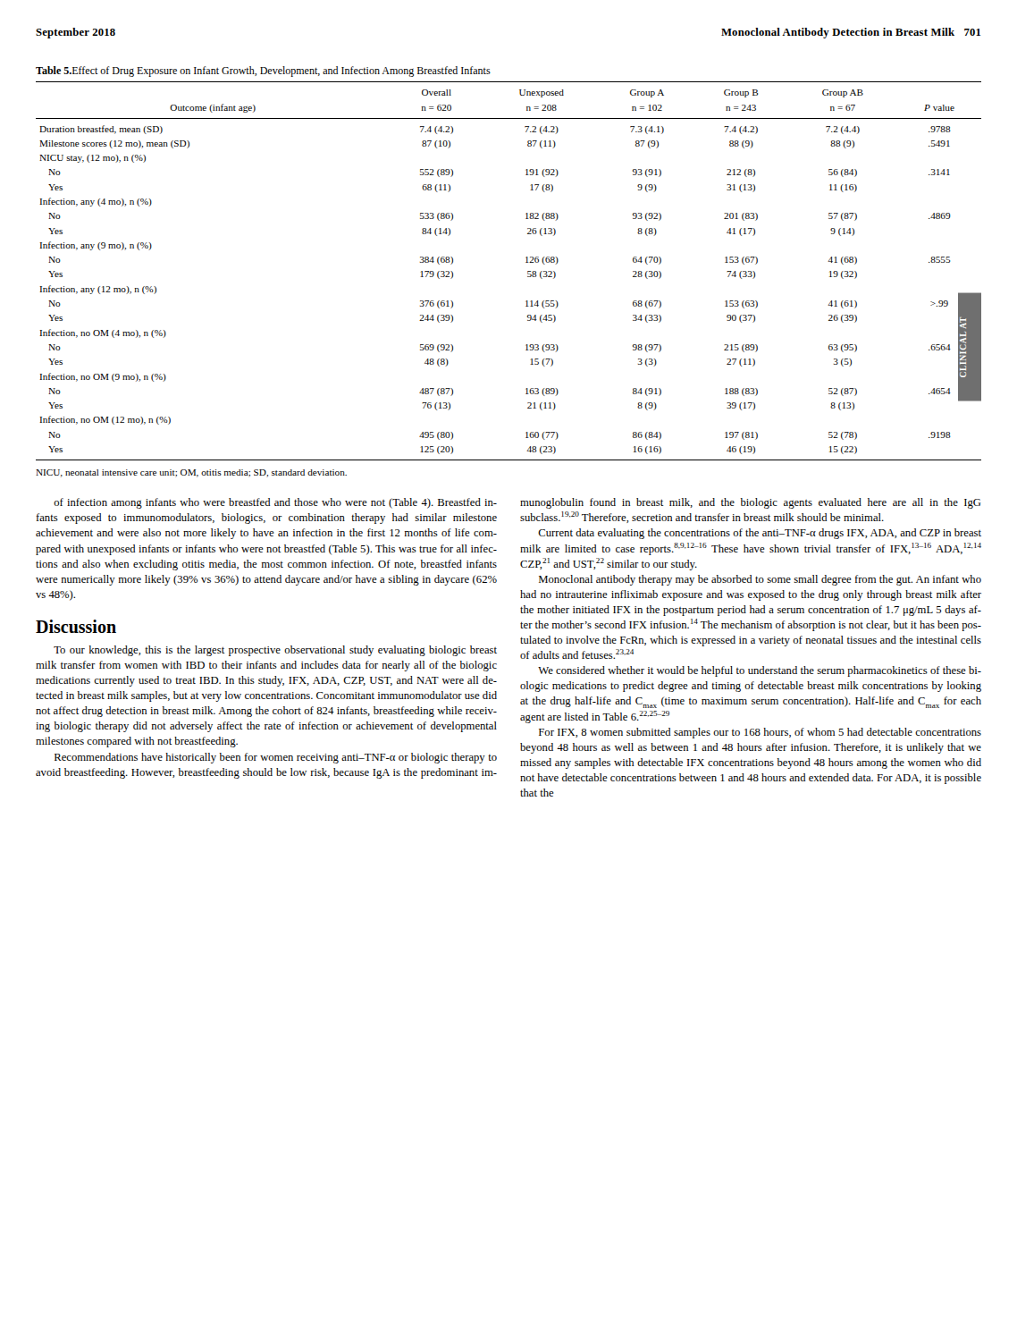CLINICAL AT
September 2018
Monoclonal Antibody Detection in Breast Milk 701
Table 5. Effect of Drug Exposure on Infant Growth, Development, and Infection Among Breastfed Infants
| | Overall | Unexposed | Group A | Group B | Group AB | |
| --- | --- | --- | --- | --- | --- | --- |
| Outcome (infant age) | n = 620 | n = 208 | n = 102 | n = 243 | n = 67 | P value |
| Duration breastfed, mean (SD) | 7.4 (4.2) | 7.2 (4.2) | 7.3 (4.1) | 7.4 (4.2) | 7.2 (4.4) | .9788 |
| Milestone scores (12 mo), mean (SD) | 87 (10) | 87 (11) | 87 (9) | 88 (9) | 88 (9) | .5491 |
| NICU stay, (12 mo), n (%) | | | | | | |
| No | 552 (89) | 191 (92) | 93 (91) | 212 (8) | 56 (84) | .3141 |
| Yes | 68 (11) | 17 (8) | 9 (9) | 31 (13) | 11 (16) | |
| Infection, any (4 mo), n (%) | | | | | | |
| No | 533 (86) | 182 (88) | 93 (92) | 201 (83) | 57 (87) | .4869 |
| Yes | 84 (14) | 26 (13) | 8 (8) | 41 (17) | 9 (14) | |
| Infection, any (9 mo), n (%) | | | | | | |
| No | 384 (68) | 126 (68) | 64 (70) | 153 (67) | 41 (68) | .8555 |
| Yes | 179 (32) | 58 (32) | 28 (30) | 74 (33) | 19 (32) | |
| Infection, any (12 mo), n (%) | | | | | | |
| No | 376 (61) | 114 (55) | 68 (67) | 153 (63) | 41 (61) | >.99 |
| Yes | 244 (39) | 94 (45) | 34 (33) | 90 (37) | 26 (39) | |
| Infection, no OM (4 mo), n (%) | | | | | | |
| No | 569 (92) | 193 (93) | 98 (97) | 215 (89) | 63 (95) | .6564 |
| Yes | 48 (8) | 15 (7) | 3 (3) | 27 (11) | 3 (5) | |
| Infection, no OM (9 mo), n (%) | | | | | | |
| No | 487 (87) | 163 (89) | 84 (91) | 188 (83) | 52 (87) | .4654 |
| Yes | 76 (13) | 21 (11) | 8 (9) | 39 (17) | 8 (13) | |
| Infection, no OM (12 mo), n (%) | | | | | | |
| No | 495 (80) | 160 (77) | 86 (84) | 197 (81) | 52 (78) | .9198 |
| Yes | 125 (20) | 48 (23) | 16 (16) | 46 (19) | 15 (22) | |
NICU, neonatal intensive care unit; OM, otitis media; SD, standard deviation.
of infection among infants who were breastfed and those who were not (Table 4). Breastfed infants exposed to immunomodulators, biologics, or combination therapy had similar milestone achievement and were also not more likely to have an infection in the first 12 months of life compared with unexposed infants or infants who were not breastfed (Table 5). This was true for all infections and also when excluding otitis media, the most common infection. Of note, breastfed infants were numerically more likely (39% vs 36%) to attend daycare and/or have a sibling in daycare (62% vs 48%).
Discussion
To our knowledge, this is the largest prospective observational study evaluating biologic breast milk transfer from women with IBD to their infants and includes data for nearly all of the biologic medications currently used to treat IBD. In this study, IFX, ADA, CZP, UST, and NAT were all detected in breast milk samples, but at very low concentrations. Concomitant immunomodulator use did not affect drug detection in breast milk. Among the cohort of 824 infants, breastfeeding while receiving biologic therapy did not adversely affect the rate of infection or achievement of developmental milestones compared with not breastfeeding.
Recommendations have historically been for women receiving anti–TNF-α or biologic therapy to avoid breastfeeding. However, breastfeeding should be low risk, because IgA is the predominant immunoglobulin found in breast milk, and the biologic agents evaluated here are all in the IgG subclass.19,20 Therefore, secretion and transfer in breast milk should be minimal.
Current data evaluating the concentrations of the anti–TNF-α drugs IFX, ADA, and CZP in breast milk are limited to case reports.8,9,12–16 These have shown trivial transfer of IFX,13–16 ADA,12,14 CZP,21 and UST,22 similar to our study.
Monoclonal antibody therapy may be absorbed to some small degree from the gut. An infant who had no intrauterine infliximab exposure and was exposed to the drug only through breast milk after the mother initiated IFX in the postpartum period had a serum concentration of 1.7 μg/mL 5 days after the mother’s second IFX infusion.14 The mechanism of absorption is not clear, but it has been postulated to involve the FcRn, which is expressed in a variety of neonatal tissues and the intestinal cells of adults and fetuses.23,24
We considered whether it would be helpful to understand the serum pharmacokinetics of these biologic medications to predict degree and timing of detectable breast milk concentrations by looking at the drug half-life and Cmax (time to maximum serum concentration). Half-life and Cmax for each agent are listed in Table 6.22,25–29
For IFX, 8 women submitted samples our to 168 hours, of whom 5 had detectable concentrations beyond 48 hours as well as between 1 and 48 hours after infusion. Therefore, it is unlikely that we missed any samples with detectable IFX concentrations beyond 48 hours among the women who did not have detectable concentrations between 1 and 48 hours and extended data. For ADA, it is possible that the